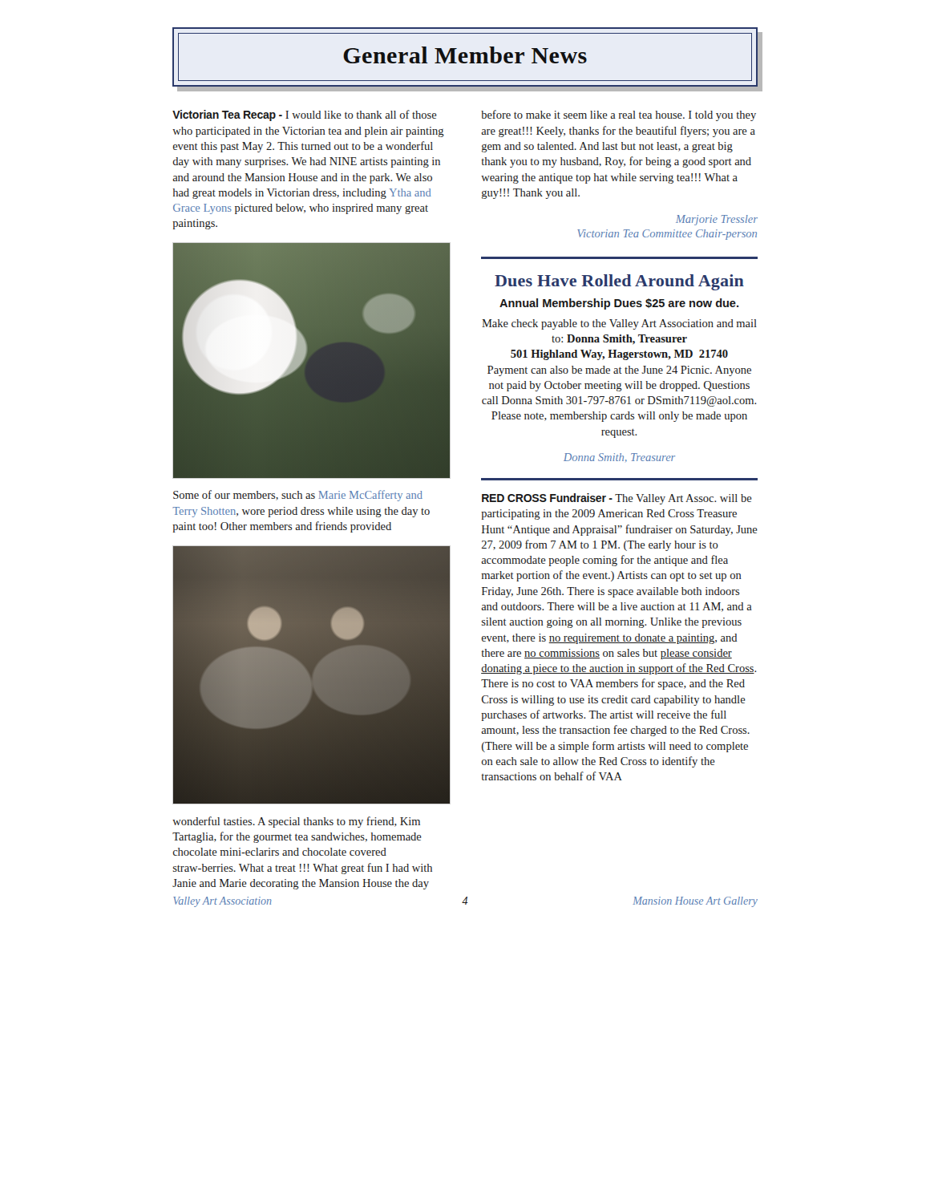General Member News
Victorian Tea Recap - I would like to thank all of those who participated in the Victorian tea and plein air painting event this past May 2. This turned out to be a wonderful day with many surprises. We had NINE artists painting in and around the Mansion House and in the park. We also had great models in Victorian dress, including Ytha and Grace Lyons pictured below, who insprired many great paintings.
Some of our members, such as Marie McCafferty and Terry Shotten, wore period dress while using the day to paint too! Other members and friends provided
wonderful tasties. A special thanks to my friend, Kim Tartaglia, for the gourmet tea sandwiches, homemade chocolate mini-eclarirs and chocolate covered straw‑berries. What a treat !!! What great fun I had with Janie and Marie decorating the Mansion House the day
before to make it seem like a real tea house. I told you they are great!!! Keely, thanks for the beautiful flyers; you are a gem and so talented. And last but not least, a great big thank you to my husband, Roy, for being a good sport and wearing the antique top hat while serving tea!!! What a guy!!! Thank you all.
Marjorie Tressler Victorian Tea Committee Chair-person
Dues Have Rolled Around Again
Annual Membership Dues $25 are now due.
Make check payable to the Valley Art Association and mail to: Donna Smith, Treasurer
501 Highland Way, Hagerstown, MD 21740
Payment can also be made at the June 24 Picnic. Anyone not paid by October meeting will be dropped. Questions call Donna Smith 301‑797‑8761 or DSmith7119@aol.com. Please note, membership cards will only be made upon request.
Donna Smith, Treasurer
RED CROSS Fundraiser - The Valley Art Assoc. will be participating in the 2009 American Red Cross Treasure Hunt “Antique and Appraisal” fundraiser on Saturday, June 27, 2009 from 7 AM to 1 PM. (The early hour is to accommodate people coming for the antique and flea market portion of the event.) Artists can opt to set up on Friday, June 26th. There is space available both indoors and outdoors. There will be a live auction at 11 AM, and a silent auction going on all morning. Unlike the previous event, there is no requirement to donate a painting, and there are no commissions on sales but please consider donating a piece to the auction in support of the Red Cross. There is no cost to VAA members for space, and the Red Cross is willing to use its credit card capability to handle purchases of artworks. The artist will receive the full amount, less the transaction fee charged to the Red Cross. (There will be a simple form artists will need to complete on each sale to allow the Red Cross to identify the transactions on behalf of VAA
Valley Art Association
4
Mansion House Art Gallery